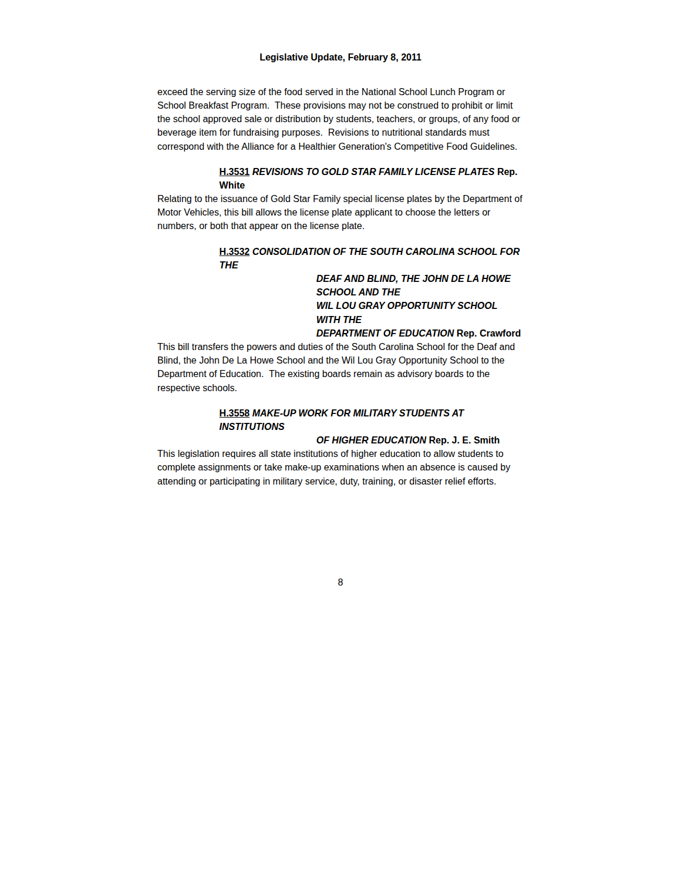Legislative Update, February 8, 2011
exceed the serving size of the food served in the National School Lunch Program or School Breakfast Program. These provisions may not be construed to prohibit or limit the school approved sale or distribution by students, teachers, or groups, of any food or beverage item for fundraising purposes. Revisions to nutritional standards must correspond with the Alliance for a Healthier Generation's Competitive Food Guidelines.
H.3531 REVISIONS TO GOLD STAR FAMILY LICENSE PLATES Rep. White
Relating to the issuance of Gold Star Family special license plates by the Department of Motor Vehicles, this bill allows the license plate applicant to choose the letters or numbers, or both that appear on the license plate.
H.3532 CONSOLIDATION OF THE SOUTH CAROLINA SCHOOL FOR THE DEAF AND BLIND, THE JOHN DE LA HOWE SCHOOL AND THE WIL LOU GRAY OPPORTUNITY SCHOOL WITH THE DEPARTMENT OF EDUCATION Rep. Crawford
This bill transfers the powers and duties of the South Carolina School for the Deaf and Blind, the John De La Howe School and the Wil Lou Gray Opportunity School to the Department of Education. The existing boards remain as advisory boards to the respective schools.
H.3558 MAKE-UP WORK FOR MILITARY STUDENTS AT INSTITUTIONS OF HIGHER EDUCATION Rep. J. E. Smith
This legislation requires all state institutions of higher education to allow students to complete assignments or take make-up examinations when an absence is caused by attending or participating in military service, duty, training, or disaster relief efforts.
8